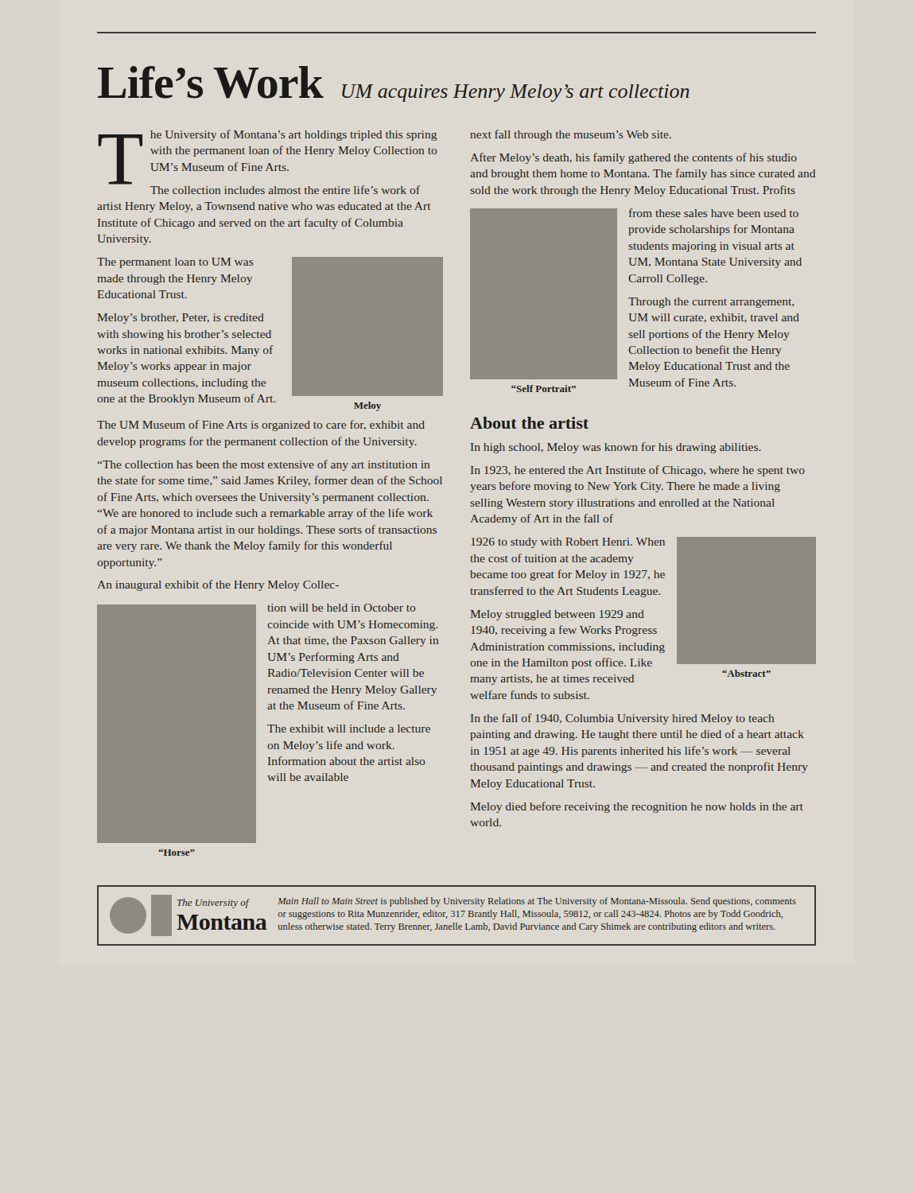Life’s Work
UM acquires Henry Meloy’s art collection
T
he University of Montana’s art holdings tripled this spring with the permanent loan of the Henry Meloy Collection to UM’s Museum of Fine Arts.
The collection includes almost the entire life’s work of artist Henry Meloy, a Townsend native who was educated at the Art Institute of Chicago and served on the art faculty of Columbia University.
Meloy
The permanent loan to UM was made through the Henry Meloy Educational Trust.
Meloy’s brother, Peter, is credited with showing his brother’s selected works in national exhibits. Many of Meloy’s works appear in major museum collections, including the one at the Brooklyn Museum of Art.
The UM Museum of Fine Arts is organized to care for, exhibit and develop programs for the permanent collection of the University.
“The collection has been the most extensive of any art institution in the state for some time,” said James Kriley, former dean of the School of Fine Arts, which oversees the University’s permanent collection. “We are honored to include such a remarkable array of the life work of a major Montana artist in our holdings. These sorts of transactions are very rare. We thank the Meloy family for this wonderful opportunity.”
An inaugural exhibit of the Henry Meloy Collec-
“Horse”
tion will be held in October to coincide with UM’s Homecoming. At that time, the Paxson Gallery in UM’s Performing Arts and Radio/Television Center will be renamed the Henry Meloy Gallery at the Museum of Fine Arts.
The exhibit will include a lecture on Meloy’s life and work. Information about the artist also will be available
next fall through the museum’s Web site.
After Meloy’s death, his family gathered the contents of his studio and brought them home to Montana. The family has since curated and sold the work through the Henry Meloy Educational Trust. Profits
“Self Portrait”
from these sales have been used to provide scholarships for Montana students majoring in visual arts at UM, Montana State University and Carroll College.
Through the current arrangement, UM will curate, exhibit, travel and sell portions of the Henry Meloy Collection to benefit the Henry Meloy Educational Trust and the Museum of Fine Arts.
About the artist
In high school, Meloy was known for his drawing abilities.
In 1923, he entered the Art Institute of Chicago, where he spent two years before moving to New York City. There he made a living selling Western story illustrations and enrolled at the National Academy of Art in the fall of
“Abstract”
1926 to study with Robert Henri. When the cost of tuition at the academy became too great for Meloy in 1927, he transferred to the Art Students League.
Meloy struggled between 1929 and 1940, receiving a few Works Progress Administration commissions, including one in the Hamilton post office. Like many artists, he at times received welfare funds to subsist.
In the fall of 1940, Columbia University hired Meloy to teach painting and drawing. He taught there until he died of a heart attack in 1951 at age 49. His parents inherited his life’s work — several thousand paintings and drawings — and created the nonprofit Henry Meloy Educational Trust.
Meloy died before receiving the recognition he now holds in the art world.
The University of
Montana
Main Hall to Main Street is published by University Relations at The University of Montana-Missoula. Send questions, comments or suggestions to Rita Munzenrider, editor, 317 Brantly Hall, Missoula, 59812, or call 243-4824. Photos are by Todd Goodrich, unless otherwise stated. Terry Brenner, Janelle Lamb, David Purviance and Cary Shimek are contributing editors and writers.